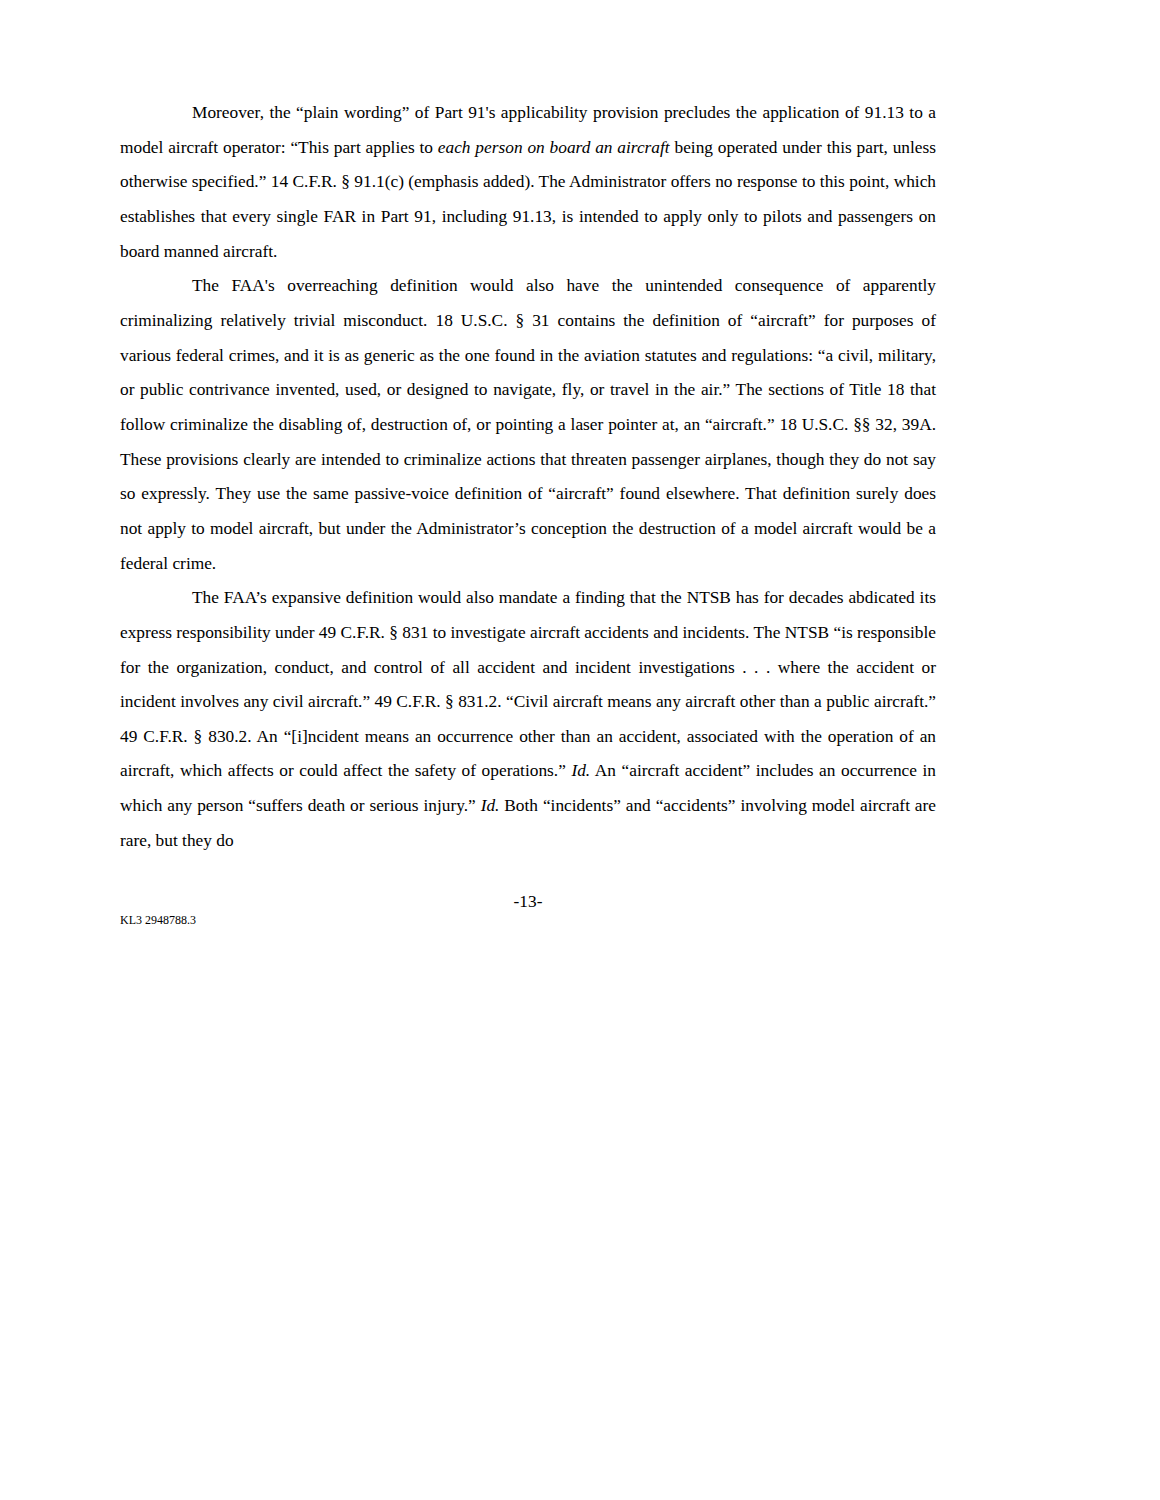Moreover, the “plain wording” of Part 91's applicability provision precludes the application of 91.13 to a model aircraft operator: “This part applies to each person on board an aircraft being operated under this part, unless otherwise specified.” 14 C.F.R. § 91.1(c) (emphasis added). The Administrator offers no response to this point, which establishes that every single FAR in Part 91, including 91.13, is intended to apply only to pilots and passengers on board manned aircraft.
The FAA's overreaching definition would also have the unintended consequence of apparently criminalizing relatively trivial misconduct. 18 U.S.C. § 31 contains the definition of “aircraft” for purposes of various federal crimes, and it is as generic as the one found in the aviation statutes and regulations: “a civil, military, or public contrivance invented, used, or designed to navigate, fly, or travel in the air.” The sections of Title 18 that follow criminalize the disabling of, destruction of, or pointing a laser pointer at, an “aircraft.” 18 U.S.C. §§ 32, 39A. These provisions clearly are intended to criminalize actions that threaten passenger airplanes, though they do not say so expressly. They use the same passive-voice definition of “aircraft” found elsewhere. That definition surely does not apply to model aircraft, but under the Administrator’s conception the destruction of a model aircraft would be a federal crime.
The FAA’s expansive definition would also mandate a finding that the NTSB has for decades abdicated its express responsibility under 49 C.F.R. § 831 to investigate aircraft accidents and incidents. The NTSB “is responsible for the organization, conduct, and control of all accident and incident investigations . . . where the accident or incident involves any civil aircraft.” 49 C.F.R. § 831.2. “Civil aircraft means any aircraft other than a public aircraft.” 49 C.F.R. § 830.2. An “[i]ncident means an occurrence other than an accident, associated with the operation of an aircraft, which affects or could affect the safety of operations.” Id. An “aircraft accident” includes an occurrence in which any person “suffers death or serious injury.” Id. Both “incidents” and “accidents” involving model aircraft are rare, but they do
-13-
KL3 2948788.3